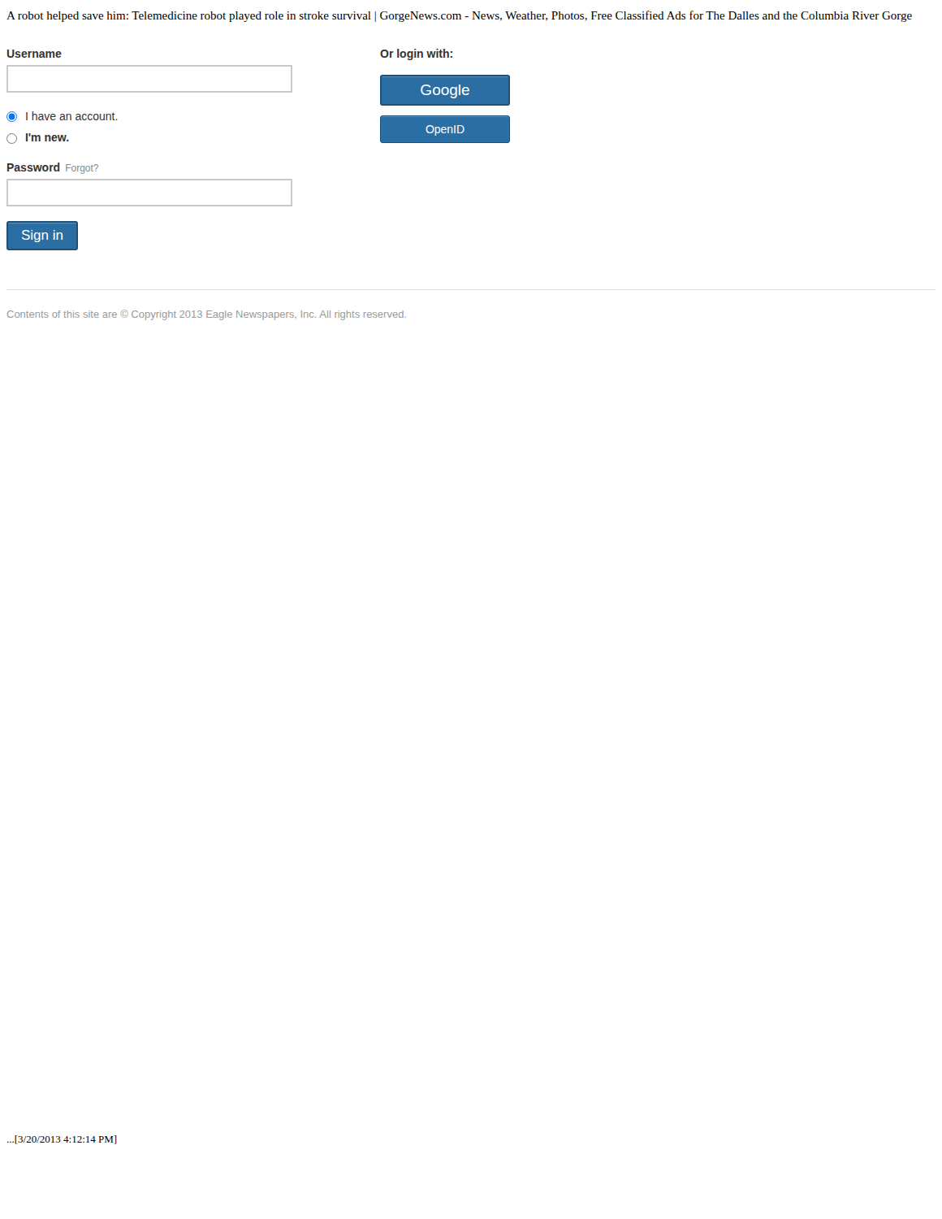A robot helped save him: Telemedicine robot played role in stroke survival | GorgeNews.com - News, Weather, Photos, Free Classified Ads for The Dalles and the Columbia River Gorge
Username
I have an account.
I'm new.
Password Forgot?
Sign in
Or login with:
Google OpenID
Contents of this site are © Copyright 2013 Eagle Newspapers, Inc. All rights reserved.
...[3/20/2013 4:12:14 PM]